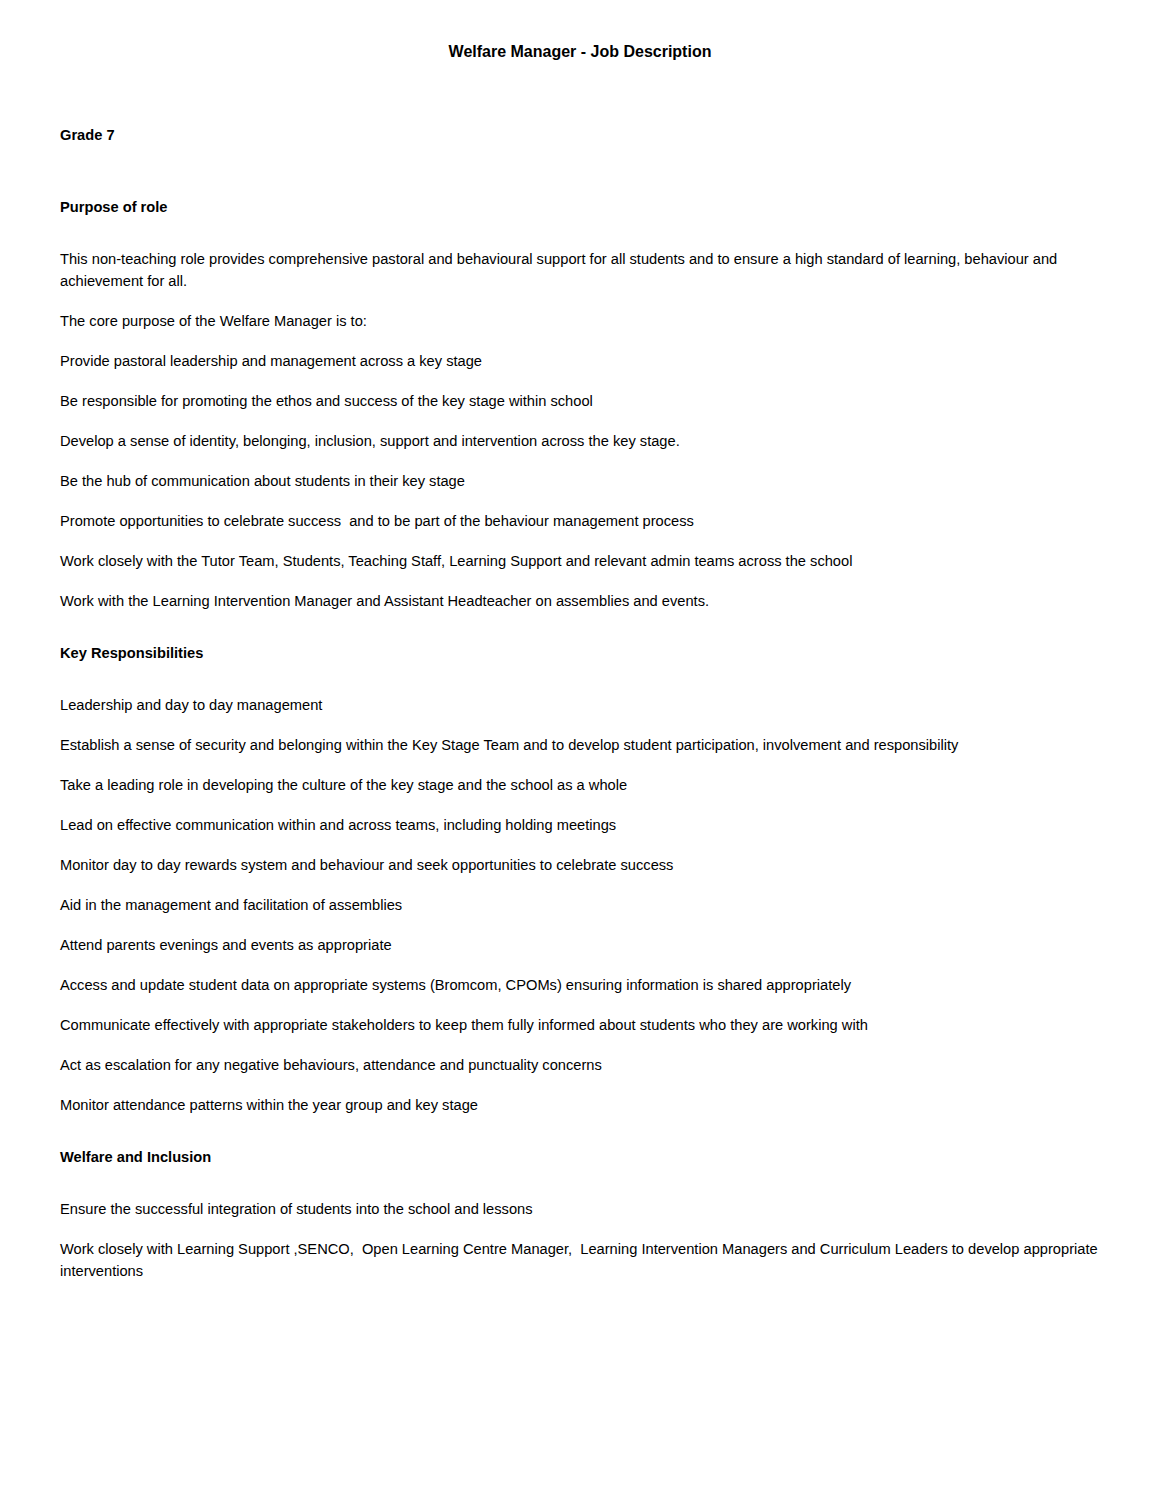Welfare Manager - Job Description
Grade 7
Purpose of role
This non-teaching role provides comprehensive pastoral and behavioural support for all students and to ensure a high standard of learning, behaviour and achievement for all.
The core purpose of the Welfare Manager is to:
Provide pastoral leadership and management across a key stage
Be responsible for promoting the ethos and success of the key stage within school
Develop a sense of identity, belonging, inclusion, support and intervention across the key stage.
Be the hub of communication about students in their key stage
Promote opportunities to celebrate success and to be part of the behaviour management process
Work closely with the Tutor Team, Students, Teaching Staff, Learning Support and relevant admin teams across the school
Work with the Learning Intervention Manager and Assistant Headteacher on assemblies and events.
Key Responsibilities
Leadership and day to day management
Establish a sense of security and belonging within the Key Stage Team and to develop student participation, involvement and responsibility
Take a leading role in developing the culture of the key stage and the school as a whole
Lead on effective communication within and across teams, including holding meetings
Monitor day to day rewards system and behaviour and seek opportunities to celebrate success
Aid in the management and facilitation of assemblies
Attend parents evenings and events as appropriate
Access and update student data on appropriate systems (Bromcom, CPOMs) ensuring information is shared appropriately
Communicate effectively with appropriate stakeholders to keep them fully informed about students who they are working with
Act as escalation for any negative behaviours, attendance and punctuality concerns
Monitor attendance patterns within the year group and key stage
Welfare and Inclusion
Ensure the successful integration of students into the school and lessons
Work closely with Learning Support ,SENCO, Open Learning Centre Manager, Learning Intervention Managers and Curriculum Leaders to develop appropriate interventions